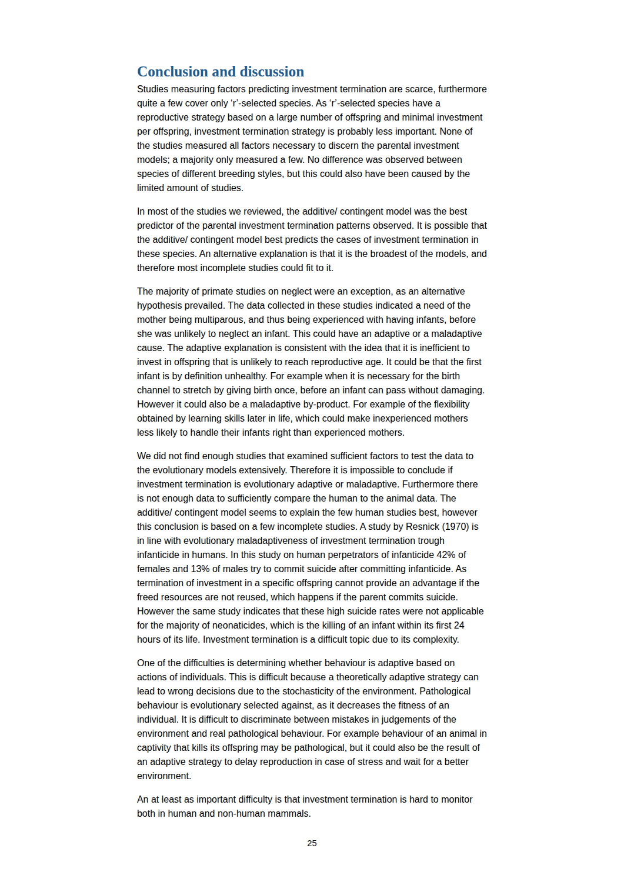Conclusion and discussion
Studies measuring factors predicting investment termination are scarce, furthermore quite a few cover only ‘r’-selected species. As ‘r’-selected species have a reproductive strategy based on a large number of offspring and minimal investment per offspring, investment termination strategy is probably less important. None of the studies measured all factors necessary to discern the parental investment models; a majority only measured a few. No difference was observed between species of different breeding styles, but this could also have been caused by the limited amount of studies.
In most of the studies we reviewed, the additive/ contingent model was the best predictor of the parental investment termination patterns observed. It is possible that the additive/ contingent model best predicts the cases of investment termination in these species. An alternative explanation is that it is the broadest of the models, and therefore most incomplete studies could fit to it.
The majority of primate studies on neglect were an exception, as an alternative hypothesis prevailed. The data collected in these studies indicated a need of the mother being multiparous, and thus being experienced with having infants, before she was unlikely to neglect an infant. This could have an adaptive or a maladaptive cause. The adaptive explanation is consistent with the idea that it is inefficient to invest in offspring that is unlikely to reach reproductive age. It could be that the first infant is by definition unhealthy. For example when it is necessary for the birth channel to stretch by giving birth once, before an infant can pass without damaging. However it could also be a maladaptive by-product. For example of the flexibility obtained by learning skills later in life, which could make inexperienced mothers less likely to handle their infants right than experienced mothers.
We did not find enough studies that examined sufficient factors to test the data to the evolutionary models extensively. Therefore it is impossible to conclude if investment termination is evolutionary adaptive or maladaptive. Furthermore there is not enough data to sufficiently compare the human to the animal data. The additive/ contingent model seems to explain the few human studies best, however this conclusion is based on a few incomplete studies. A study by Resnick (1970) is in line with evolutionary maladaptiveness of investment termination trough infanticide in humans. In this study on human perpetrators of infanticide 42% of females and 13% of males try to commit suicide after committing infanticide. As termination of investment in a specific offspring cannot provide an advantage if the freed resources are not reused, which happens if the parent commits suicide. However the same study indicates that these high suicide rates were not applicable for the majority of neonaticides, which is the killing of an infant within its first 24 hours of its life. Investment termination is a difficult topic due to its complexity.
One of the difficulties is determining whether behaviour is adaptive based on actions of individuals. This is difficult because a theoretically adaptive strategy can lead to wrong decisions due to the stochasticity of the environment. Pathological behaviour is evolutionary selected against, as it decreases the fitness of an individual. It is difficult to discriminate between mistakes in judgements of the environment and real pathological behaviour. For example behaviour of an animal in captivity that kills its offspring may be pathological, but it could also be the result of an adaptive strategy to delay reproduction in case of stress and wait for a better environment.
An at least as important difficulty is that investment termination is hard to monitor both in human and non-human mammals.
25